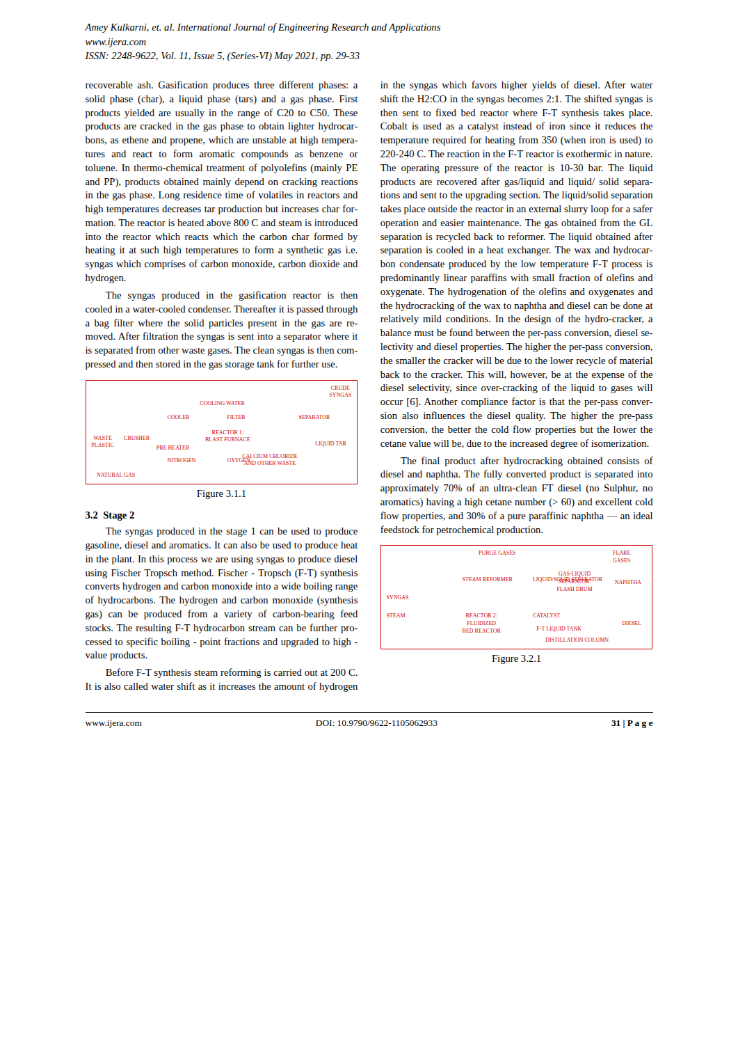Amey Kulkarni, et. al. International Journal of Engineering Research and Applications
www.ijera.com
ISSN: 2248-9622, Vol. 11, Issue 5, (Series-VI) May 2021, pp. 29-33
recoverable ash. Gasification produces three different phases: a solid phase (char), a liquid phase (tars) and a gas phase. First products yielded are usually in the range of C20 to C50. These products are cracked in the gas phase to obtain lighter hydrocarbons, as ethene and propene, which are unstable at high temperatures and react to form aromatic compounds as benzene or toluene. In thermo-chemical treatment of polyolefins (mainly PE and PP), products obtained mainly depend on cracking reactions in the gas phase. Long residence time of volatiles in reactors and high temperatures decreases tar production but increases char formation. The reactor is heated above 800 C and steam is introduced into the reactor which reacts which the carbon char formed by heating it at such high temperatures to form a synthetic gas i.e. syngas which comprises of carbon monoxide, carbon dioxide and hydrogen.
The syngas produced in the gasification reactor is then cooled in a water-cooled condenser. Thereafter it is passed through a bag filter where the solid particles present in the gas are removed. After filtration the syngas is sent into a separator where it is separated from other waste gases. The clean syngas is then compressed and then stored in the gas storage tank for further use.
CRUDE
SYNGAS COOLING WATER COOLER FILTER SEPARATOR WASTE
PLASTIC CRUSHER PRE HEATER REACTOR 1:
BLAST FURNACE NITROGEN OXYGEN CALCIUM CHLORIDE
AND OTHER WASTE LIQUID TAR NATURAL GAS
Figure 3.1.1
3.2 Stage 2
The syngas produced in the stage 1 can be used to produce gasoline, diesel and aromatics. It can also be used to produce heat in the plant. In this process we are using syngas to produce diesel using Fischer Tropsch method. Fischer - Tropsch (F-T) synthesis converts hydrogen and carbon monoxide into a wide boiling range of hydrocarbons. The hydrogen and carbon monoxide (synthesis gas) can be produced from a variety of carbon-bearing feed stocks. The resulting F-T hydrocarbon stream can be further processed to specific boiling - point fractions and upgraded to high - value products.
Before F-T synthesis steam reforming is carried out at 200 C. It is also called water shift as it increases the amount of hydrogen in the syngas which favors higher yields of diesel. After water shift the H2:CO in the syngas becomes 2:1. The shifted syngas is then sent to fixed bed reactor where F-T synthesis takes place. Cobalt is used as a catalyst instead of iron since it reduces the temperature required for heating from 350 (when iron is used) to 220-240 C. The reaction in the F-T reactor is exothermic in nature. The operating pressure of the reactor is 10-30 bar. The liquid products are recovered after gas/liquid and liquid/ solid separations and sent to the upgrading section. The liquid/solid separation takes place outside the reactor in an external slurry loop for a safer operation and easier maintenance. The gas obtained from the GL separation is recycled back to reformer. The liquid obtained after separation is cooled in a heat exchanger. The wax and hydrocarbon condensate produced by the low temperature F-T process is predominantly linear paraffins with small fraction of olefins and oxygenate. The hydrogenation of the olefins and oxygenates and the hydrocracking of the wax to naphtha and diesel can be done at relatively mild conditions. In the design of the hydro-cracker, a balance must be found between the per-pass conversion, diesel selectivity and diesel properties. The higher the per-pass conversion, the smaller the cracker will be due to the lower recycle of material back to the cracker. This will, however, be at the expense of the diesel selectivity, since over-cracking of the liquid to gases will occur [6]. Another compliance factor is that the per-pass conversion also influences the diesel quality. The higher the pre-pass conversion, the better the cold flow properties but the lower the cetane value will be, due to the increased degree of isomerization.
The final product after hydrocracking obtained consists of diesel and naphtha. The fully converted product is separated into approximately 70% of an ultra-clean FT diesel (no Sulphur, no aromatics) having a high cetane number (> 60) and excellent cold flow properties, and 30% of a pure paraffinic naphtha — an ideal feedstock for petrochemical production.
PURGE GASES FLARE
GASES STEAM REFORMER LIQUID/SOLID SEPARATOR GAS-LIQUID
SEPARATOR:
FLASH DRUM NAPHTHA SYNGAS STEAM REACTOR 2:
FLUIDIZED
BED REACTOR CATALYST F-T LIQUID TANK DIESEL DISTILLATION COLUMN
Figure 3.2.1
www.ijera.com DOI: 10.9790/9622-1105062933 31 | P a g e